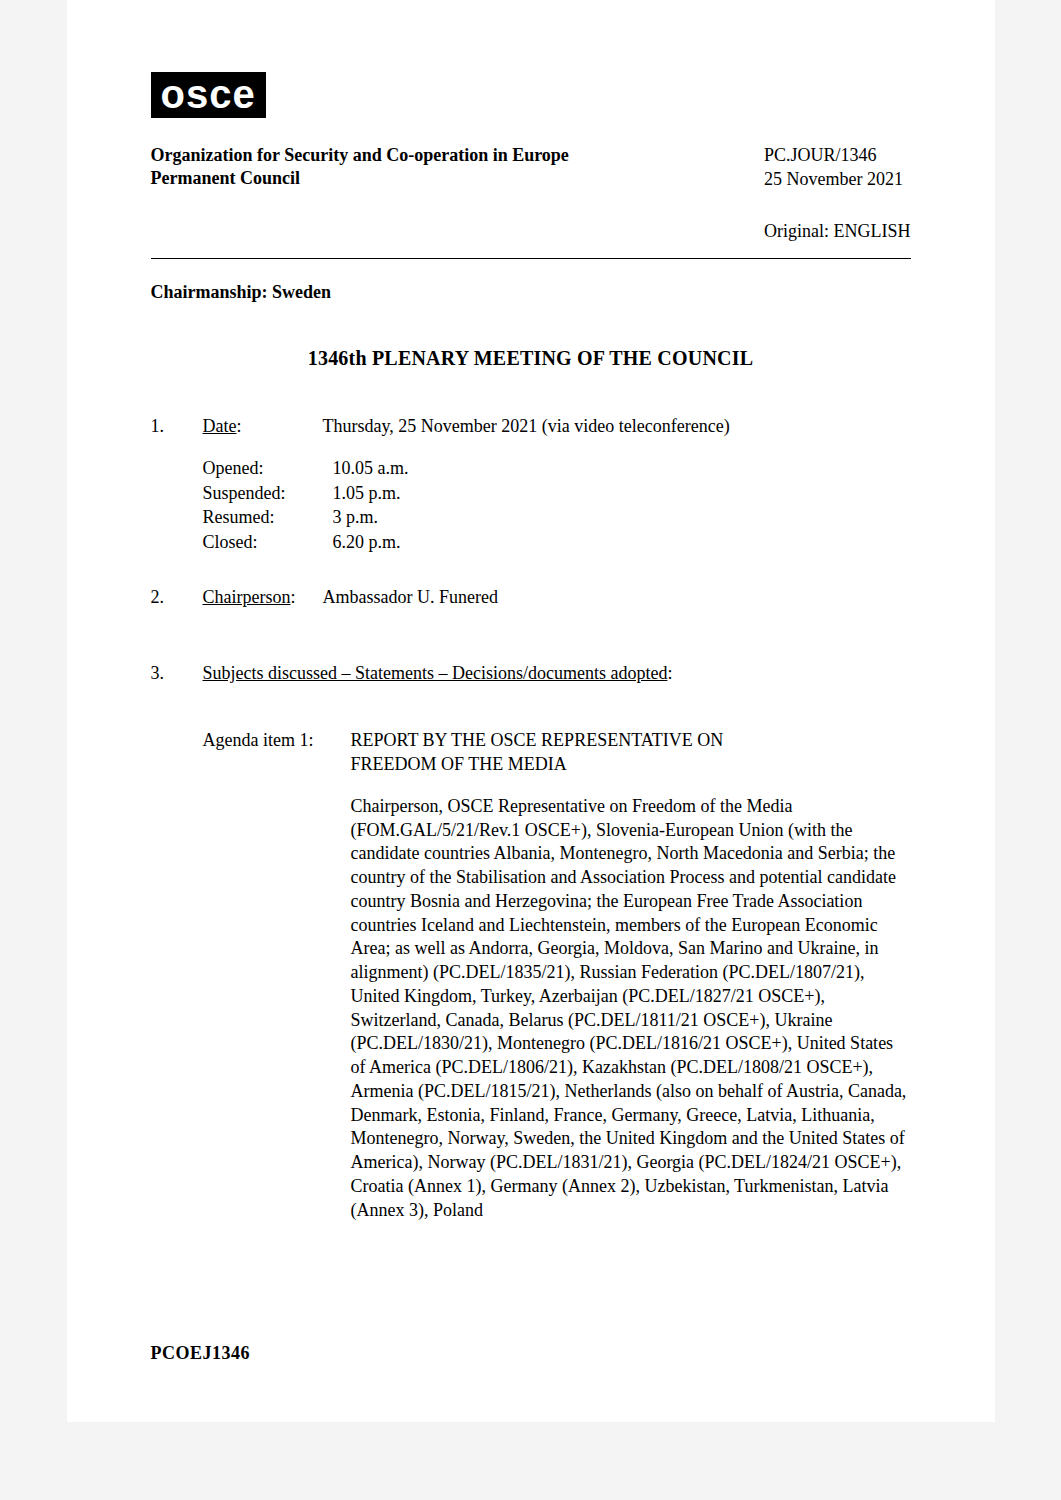osce
Organization for Security and Co-operation in Europe
Permanent Council
PC.JOUR/1346
25 November 2021
Original: ENGLISH
Chairmanship: Sweden
1346th PLENARY MEETING OF THE COUNCIL
1.
Date:
Thursday, 25 November 2021 (via video teleconference)
| Opened: | 10.05 a.m. |
| Suspended: | 1.05 p.m. |
| Resumed: | 3 p.m. |
| Closed: | 6.20 p.m. |
2.
Chairperson:
Ambassador U. Funered
3.
Subjects discussed – Statements – Decisions/documents adopted:
Agenda item 1:
REPORT BY THE OSCE REPRESENTATIVE ON
FREEDOM OF THE MEDIA
Chairperson, OSCE Representative on Freedom of the Media (FOM.GAL/5/21/Rev.1 OSCE+), Slovenia-European Union (with the candidate countries Albania, Montenegro, North Macedonia and Serbia; the country of the Stabilisation and Association Process and potential candidate country Bosnia and Herzegovina; the European Free Trade Association countries Iceland and Liechtenstein, members of the European Economic Area; as well as Andorra, Georgia, Moldova, San Marino and Ukraine, in alignment) (PC.DEL/1835/21), Russian Federation (PC.DEL/1807/21), United Kingdom, Turkey, Azerbaijan (PC.DEL/1827/21 OSCE+), Switzerland, Canada, Belarus (PC.DEL/1811/21 OSCE+), Ukraine (PC.DEL/1830/21), Montenegro (PC.DEL/1816/21 OSCE+), United States of America (PC.DEL/1806/21), Kazakhstan (PC.DEL/1808/21 OSCE+), Armenia (PC.DEL/1815/21), Netherlands (also on behalf of Austria, Canada, Denmark, Estonia, Finland, France, Germany, Greece, Latvia, Lithuania, Montenegro, Norway, Sweden, the United Kingdom and the United States of America), Norway (PC.DEL/1831/21), Georgia (PC.DEL/1824/21 OSCE+), Croatia (Annex 1), Germany (Annex 2), Uzbekistan, Turkmenistan, Latvia (Annex 3), Poland
PCOEJ1346